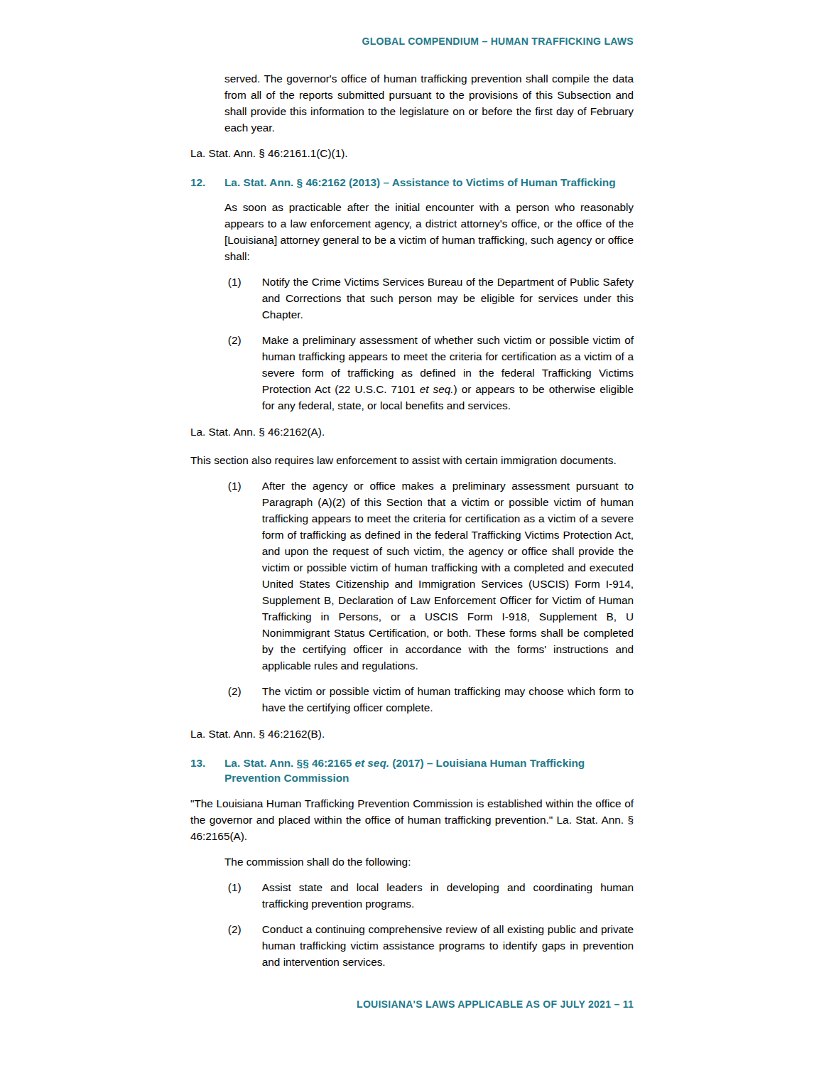GLOBAL COMPENDIUM – HUMAN TRAFFICKING LAWS
served. The governor's office of human trafficking prevention shall compile the data from all of the reports submitted pursuant to the provisions of this Subsection and shall provide this information to the legislature on or before the first day of February each year.
La. Stat. Ann. § 46:2161.1(C)(1).
12. La. Stat. Ann. § 46:2162 (2013) – Assistance to Victims of Human Trafficking
As soon as practicable after the initial encounter with a person who reasonably appears to a law enforcement agency, a district attorney's office, or the office of the [Louisiana] attorney general to be a victim of human trafficking, such agency or office shall:
(1) Notify the Crime Victims Services Bureau of the Department of Public Safety and Corrections that such person may be eligible for services under this Chapter.
(2) Make a preliminary assessment of whether such victim or possible victim of human trafficking appears to meet the criteria for certification as a victim of a severe form of trafficking as defined in the federal Trafficking Victims Protection Act (22 U.S.C. 7101 et seq.) or appears to be otherwise eligible for any federal, state, or local benefits and services.
La. Stat. Ann. § 46:2162(A).
This section also requires law enforcement to assist with certain immigration documents.
(1) After the agency or office makes a preliminary assessment pursuant to Paragraph (A)(2) of this Section that a victim or possible victim of human trafficking appears to meet the criteria for certification as a victim of a severe form of trafficking as defined in the federal Trafficking Victims Protection Act, and upon the request of such victim, the agency or office shall provide the victim or possible victim of human trafficking with a completed and executed United States Citizenship and Immigration Services (USCIS) Form I-914, Supplement B, Declaration of Law Enforcement Officer for Victim of Human Trafficking in Persons, or a USCIS Form I-918, Supplement B, U Nonimmigrant Status Certification, or both. These forms shall be completed by the certifying officer in accordance with the forms' instructions and applicable rules and regulations.
(2) The victim or possible victim of human trafficking may choose which form to have the certifying officer complete.
La. Stat. Ann. § 46:2162(B).
13. La. Stat. Ann. §§ 46:2165 et seq. (2017) – Louisiana Human Trafficking Prevention Commission
"The Louisiana Human Trafficking Prevention Commission is established within the office of the governor and placed within the office of human trafficking prevention." La. Stat. Ann. § 46:2165(A).
The commission shall do the following:
(1) Assist state and local leaders in developing and coordinating human trafficking prevention programs.
(2) Conduct a continuing comprehensive review of all existing public and private human trafficking victim assistance programs to identify gaps in prevention and intervention services.
LOUISIANA'S LAWS APPLICABLE AS OF JULY 2021 – 11